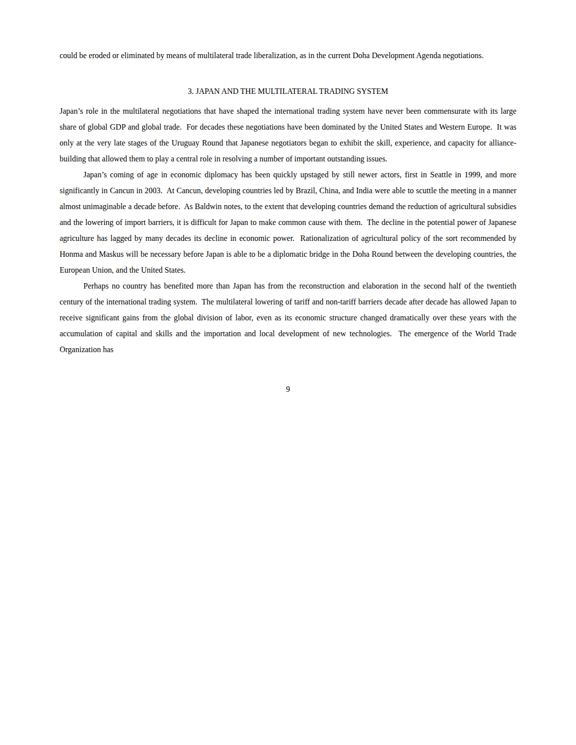could be eroded or eliminated by means of multilateral trade liberalization, as in the current Doha Development Agenda negotiations.
3. Japan and the Multilateral Trading System
Japan’s role in the multilateral negotiations that have shaped the international trading system have never been commensurate with its large share of global GDP and global trade. For decades these negotiations have been dominated by the United States and Western Europe. It was only at the very late stages of the Uruguay Round that Japanese negotiators began to exhibit the skill, experience, and capacity for alliance-building that allowed them to play a central role in resolving a number of important outstanding issues.
Japan’s coming of age in economic diplomacy has been quickly upstaged by still newer actors, first in Seattle in 1999, and more significantly in Cancun in 2003. At Cancun, developing countries led by Brazil, China, and India were able to scuttle the meeting in a manner almost unimaginable a decade before. As Baldwin notes, to the extent that developing countries demand the reduction of agricultural subsidies and the lowering of import barriers, it is difficult for Japan to make common cause with them. The decline in the potential power of Japanese agriculture has lagged by many decades its decline in economic power. Rationalization of agricultural policy of the sort recommended by Honma and Maskus will be necessary before Japan is able to be a diplomatic bridge in the Doha Round between the developing countries, the European Union, and the United States.
Perhaps no country has benefited more than Japan has from the reconstruction and elaboration in the second half of the twentieth century of the international trading system. The multilateral lowering of tariff and non-tariff barriers decade after decade has allowed Japan to receive significant gains from the global division of labor, even as its economic structure changed dramatically over these years with the accumulation of capital and skills and the importation and local development of new technologies. The emergence of the World Trade Organization has
9